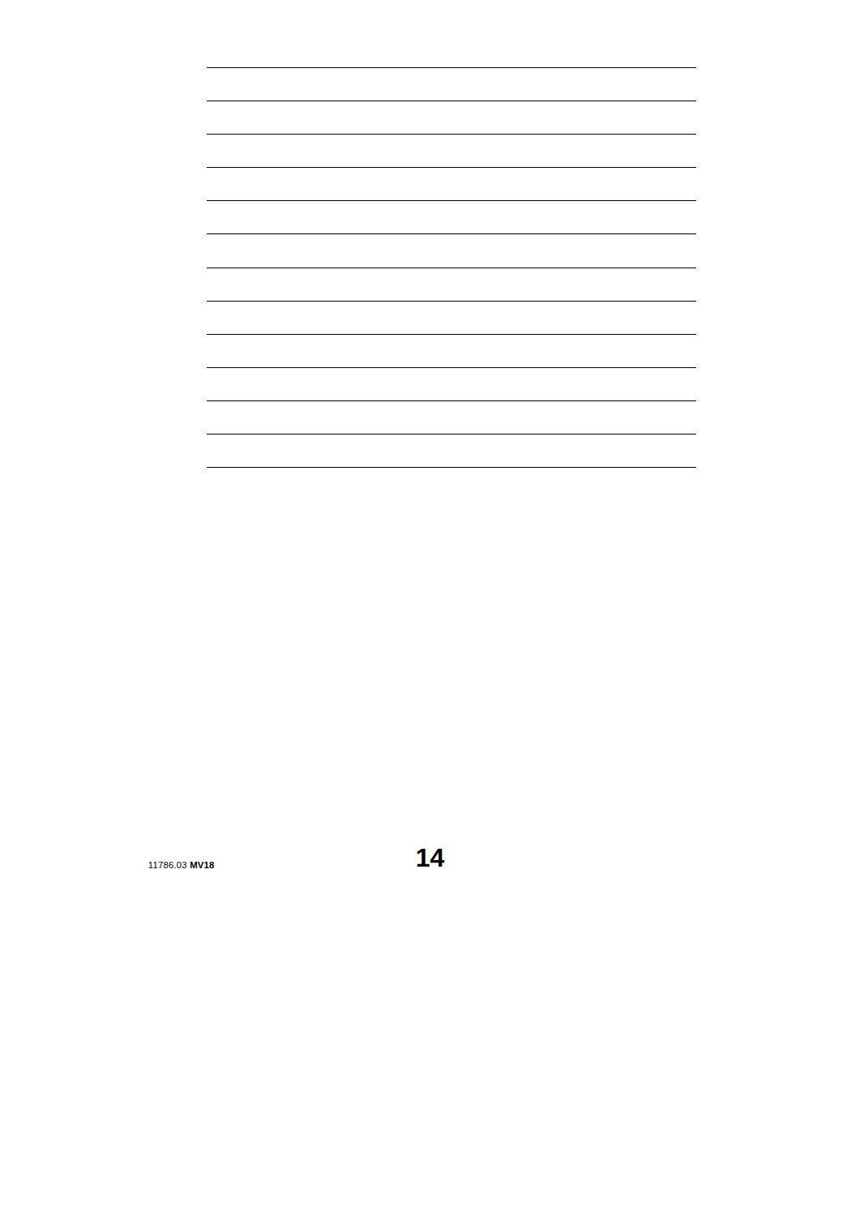11786.03 MV18
14